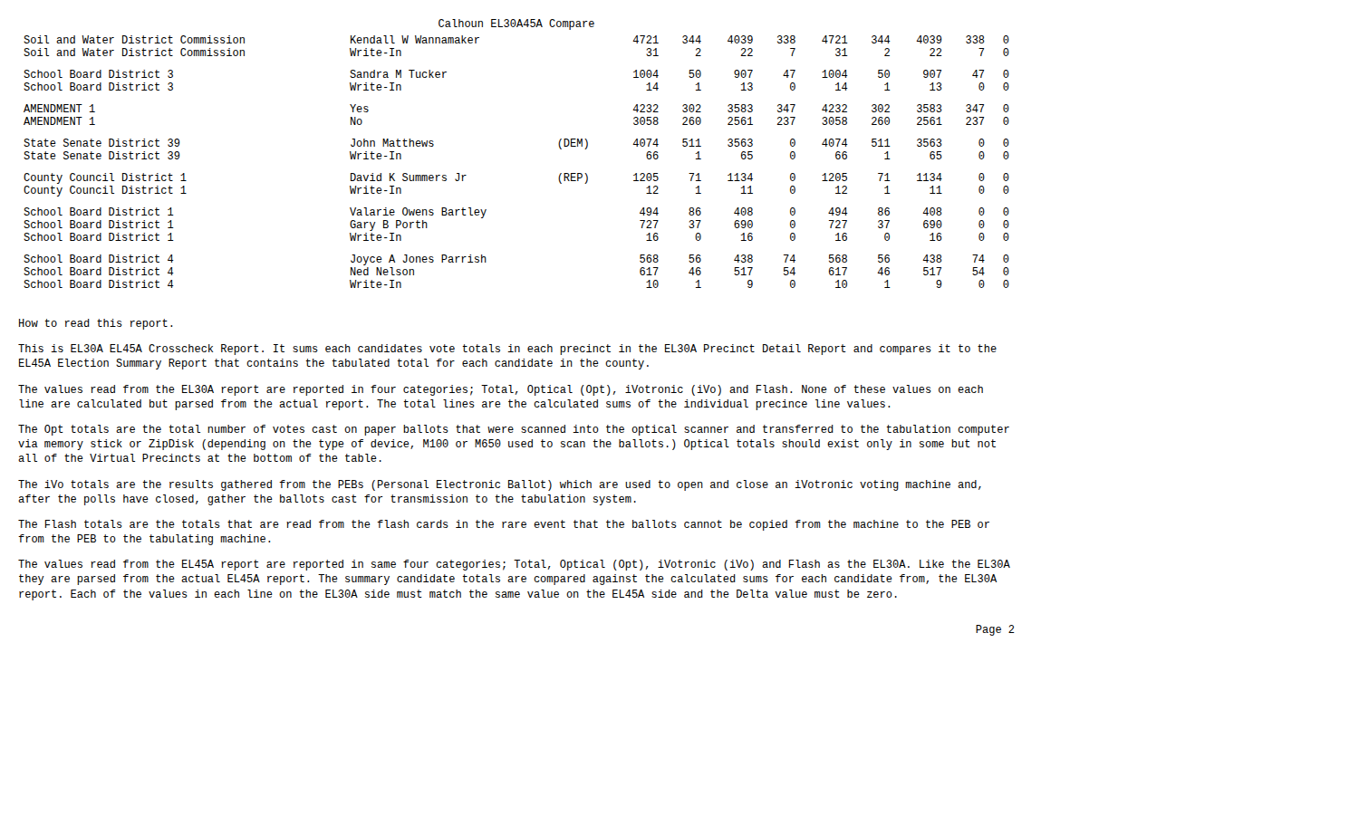Calhoun EL30A45A Compare
| Soil and Water District Commission | Kendall W Wannamaker | | 4721 | 344 | 4039 | 338 | 4721 | 344 | 4039 | 338 | 0 |
| Soil and Water District Commission | Write-In | | 31 | 2 | 22 | 7 | 31 | 2 | 22 | 7 | 0 |
| School Board District 3 | Sandra M Tucker | | 1004 | 50 | 907 | 47 | 1004 | 50 | 907 | 47 | 0 |
| School Board District 3 | Write-In | | 14 | 1 | 13 | 0 | 14 | 1 | 13 | 0 | 0 |
| AMENDMENT 1 | Yes | | 4232 | 302 | 3583 | 347 | 4232 | 302 | 3583 | 347 | 0 |
| AMENDMENT 1 | No | | 3058 | 260 | 2561 | 237 | 3058 | 260 | 2561 | 237 | 0 |
| State Senate District 39 | John Matthews | (DEM) | 4074 | 511 | 3563 | 0 | 4074 | 511 | 3563 | 0 | 0 |
| State Senate District 39 | Write-In | | 66 | 1 | 65 | 0 | 66 | 1 | 65 | 0 | 0 |
| County Council District 1 | David K Summers Jr | (REP) | 1205 | 71 | 1134 | 0 | 1205 | 71 | 1134 | 0 | 0 |
| County Council District 1 | Write-In | | 12 | 1 | 11 | 0 | 12 | 1 | 11 | 0 | 0 |
| School Board District 1 | Valarie Owens Bartley | | 494 | 86 | 408 | 0 | 494 | 86 | 408 | 0 | 0 |
| School Board District 1 | Gary B Porth | | 727 | 37 | 690 | 0 | 727 | 37 | 690 | 0 | 0 |
| School Board District 1 | Write-In | | 16 | 0 | 16 | 0 | 16 | 0 | 16 | 0 | 0 |
| School Board District 4 | Joyce A Jones Parrish | | 568 | 56 | 438 | 74 | 568 | 56 | 438 | 74 | 0 |
| School Board District 4 | Ned Nelson | | 617 | 46 | 517 | 54 | 617 | 46 | 517 | 54 | 0 |
| School Board District 4 | Write-In | | 10 | 1 | 9 | 0 | 10 | 1 | 9 | 0 | 0 |
How to read this report.
This is EL30A EL45A Crosscheck Report. It sums each candidates vote totals in each precinct in the EL30A Precinct Detail Report and compares it to the EL45A Election Summary Report that contains the tabulated total for each candidate in the county.
The values read from the EL30A report are reported in four categories; Total, Optical (Opt), iVotronic (iVo) and Flash. None of these values on each line are calculated but parsed from the actual report. The total lines are the calculated sums of the individual precince line values.
The Opt totals are the total number of votes cast on paper ballots that were scanned into the optical scanner and transferred to the tabulation computer via memory stick or ZipDisk (depending on the type of device, M100 or M650 used to scan the ballots.) Optical totals should exist only in some but not all of the Virtual Precincts at the bottom of the table.
The iVo totals are the results gathered from the PEBs (Personal Electronic Ballot) which are used to open and close an iVotronic voting machine and, after the polls have closed, gather the ballots cast for transmission to the tabulation system.
The Flash totals are the totals that are read from the flash cards in the rare event that the ballots cannot be copied from the machine to the PEB or from the PEB to the tabulating machine.
The values read from the EL45A report are reported in same four categories; Total, Optical (Opt), iVotronic (iVo) and Flash as the EL30A. Like the EL30A they are parsed from the actual EL45A report. The summary candidate totals are compared against the calculated sums for each candidate from, the EL30A report. Each of the values in each line on the EL30A side must match the same value on the EL45A side and the Delta value must be zero.
Page 2